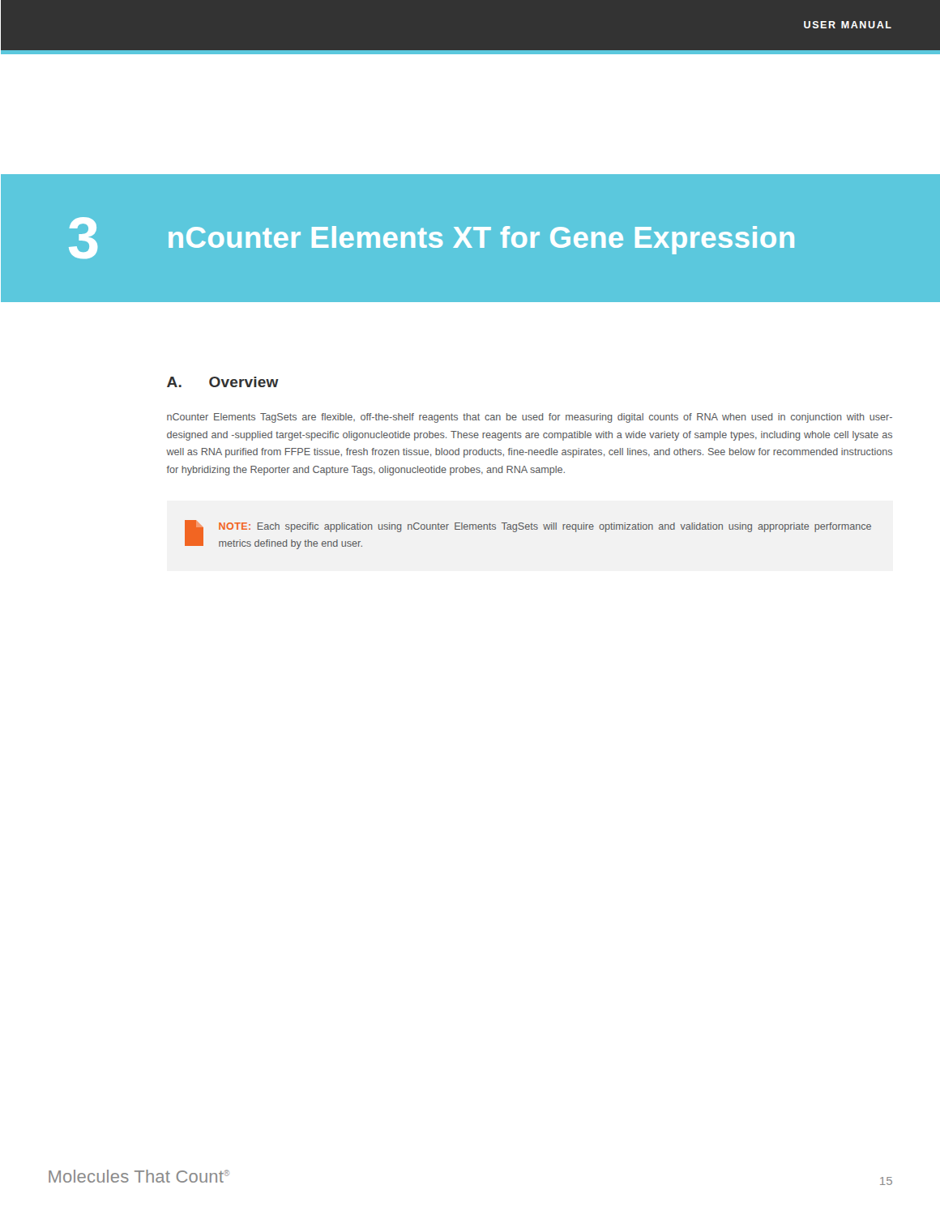USER MANUAL
3
nCounter Elements XT for Gene Expression
A. Overview
nCounter Elements TagSets are flexible, off-the-shelf reagents that can be used for measuring digital counts of RNA when used in conjunction with user-designed and -supplied target-specific oligonucleotide probes. These reagents are compatible with a wide variety of sample types, including whole cell lysate as well as RNA purified from FFPE tissue, fresh frozen tissue, blood products, fine-needle aspirates, cell lines, and others. See below for recommended instructions for hybridizing the Reporter and Capture Tags, oligonucleotide probes, and RNA sample.
NOTE: Each specific application using nCounter Elements TagSets will require optimization and validation using appropriate performance metrics defined by the end user.
Molecules That Count®
15